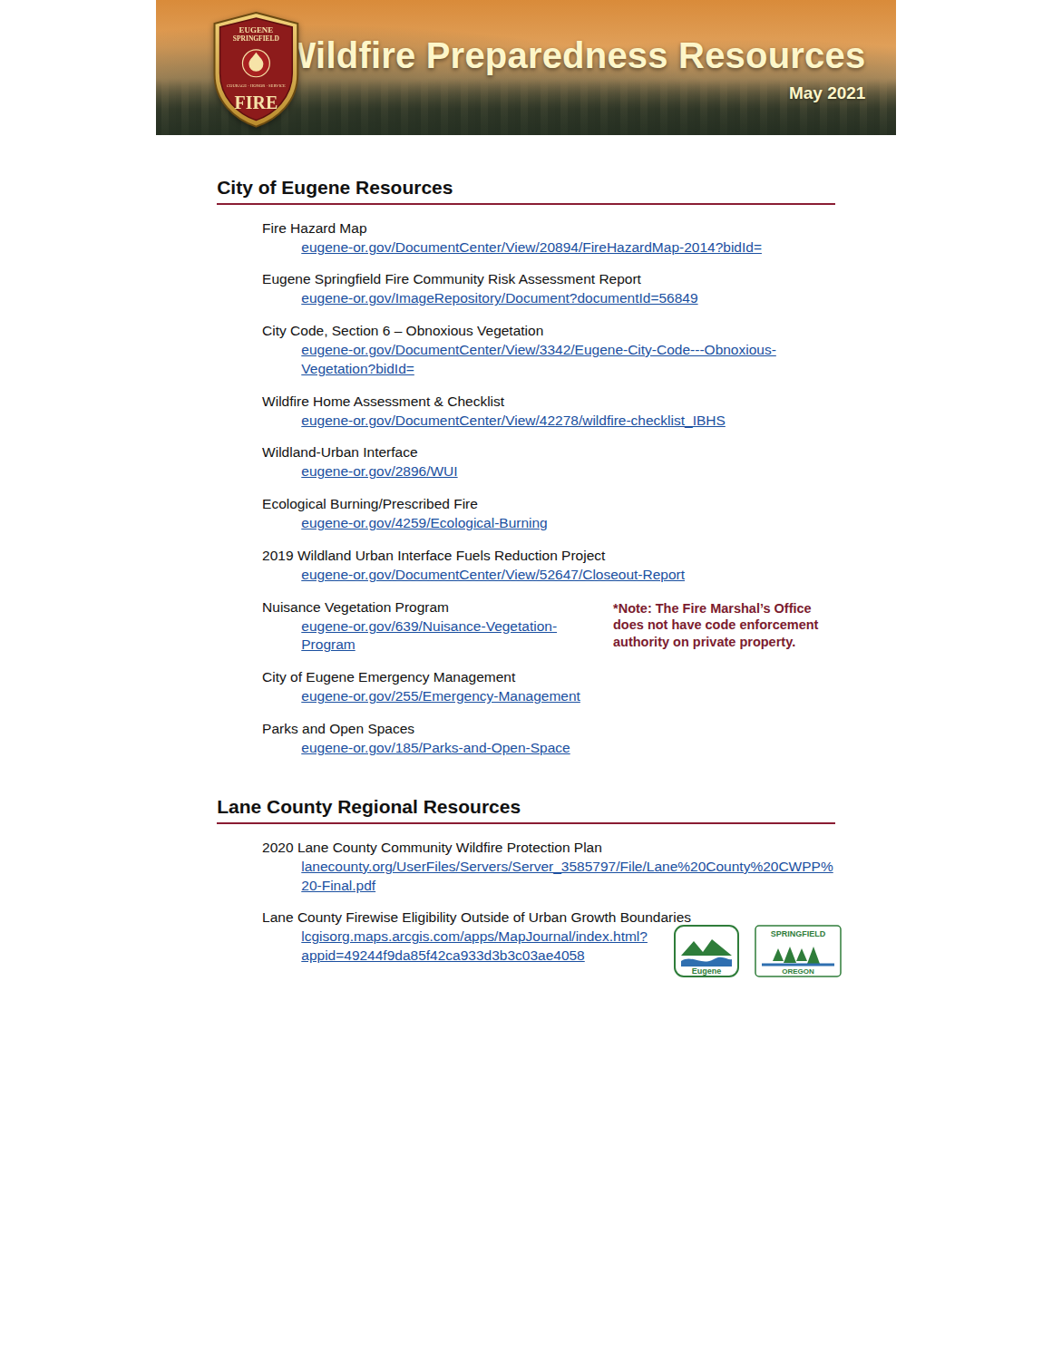EUGENE SPRINGFIELD COURAGE · HONOR · SERVICE FIRE
Wildfire Preparedness Resources
May 2021
City of Eugene Resources
Fire Hazard Map
eugene-or.gov/DocumentCenter/View/20894/FireHazardMap-2014?bidId=
Eugene Springfield Fire Community Risk Assessment Report
eugene-or.gov/ImageRepository/Document?documentId=56849
City Code, Section 6 – Obnoxious Vegetation
eugene-or.gov/DocumentCenter/View/3342/Eugene-City-Code---Obnoxious-Vegetation?bidId=
Wildfire Home Assessment & Checklist
eugene-or.gov/DocumentCenter/View/42278/wildfire-checklist_IBHS
Wildland-Urban Interface
eugene-or.gov/2896/WUI
Ecological Burning/Prescribed Fire
eugene-or.gov/4259/Ecological-Burning
2019 Wildland Urban Interface Fuels Reduction Project
eugene-or.gov/DocumentCenter/View/52647/Closeout-Report
Nuisance Vegetation Program
eugene-or.gov/639/Nuisance-Vegetation-Program
*Note: The Fire Marshal’s Office does not have code enforcement authority on private property.
City of Eugene Emergency Management
eugene-or.gov/255/Emergency-Management
Parks and Open Spaces
eugene-or.gov/185/Parks-and-Open-Space
Lane County Regional Resources
2020 Lane County Community Wildfire Protection Plan
lanecounty.org/UserFiles/Servers/Server_3585797/File/Lane%20County%20CWPP%20-Final.pdf
Lane County Firewise Eligibility Outside of Urban Growth Boundaries
lcgisorg.maps.arcgis.com/apps/MapJournal/index.html?appid=49244f9da85f42ca933d3b3c03ae4058
Eugene SPRINGFIELD OREGON